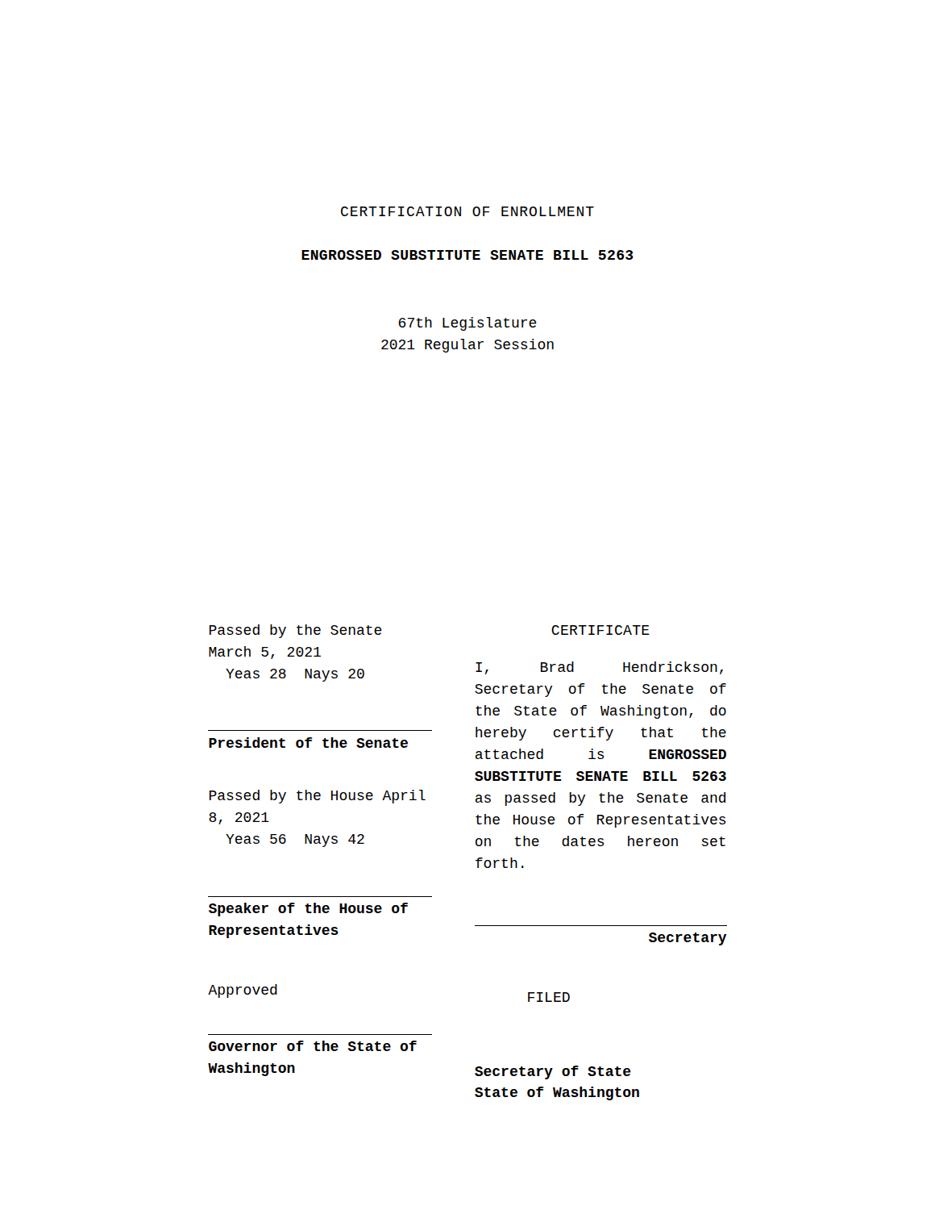CERTIFICATION OF ENROLLMENT
ENGROSSED SUBSTITUTE SENATE BILL 5263
67th Legislature
2021 Regular Session
Passed by the Senate March 5, 2021Yeas 28 Nays 20
President of the Senate
Passed by the House April 8, 2021Yeas 56 Nays 42
Speaker of the House of
Representatives
Approved
Governor of the State of Washington
CERTIFICATE
I, Brad Hendrickson, Secretary of the Senate of the State of Washington, do hereby certify that the attached is ENGROSSED SUBSTITUTE SENATE BILL 5263 as passed by the Senate and the House of Representatives on the dates hereon set forth.
Secretary
FILED
Secretary of State
State of Washington